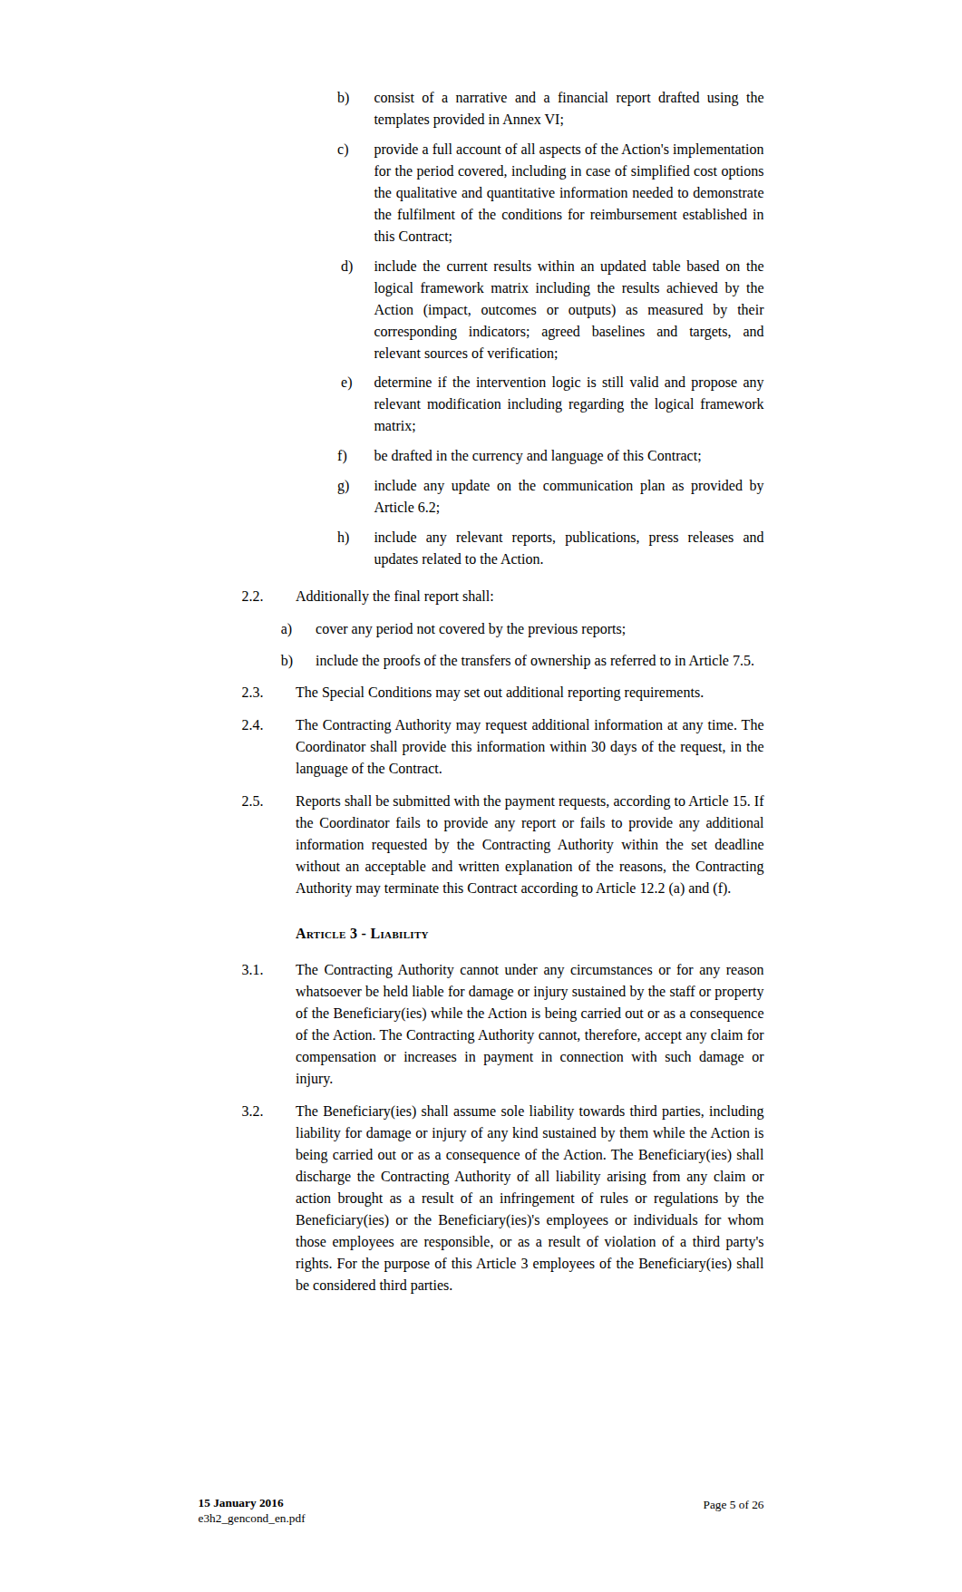b)
consist of a narrative and a financial report drafted using the templates provided in Annex VI;
c)
provide a full account of all aspects of the Action's implementation for the period covered, including in case of simplified cost options the qualitative and quantitative information needed to demonstrate the fulfilment of the conditions for reimbursement established in this Contract;
d)
include the current results within an updated table based on the logical framework matrix including the results achieved by the Action (impact, outcomes or outputs) as measured by their corresponding indicators; agreed baselines and targets, and relevant sources of verification;
e)
determine if the intervention logic is still valid and propose any relevant modification including regarding the logical framework matrix;
f)
be drafted in the currency and language of this Contract;
g)
include any update on the communication plan as provided by Article 6.2;
h)
include any relevant reports, publications, press releases and updates related to the Action.
2.2.
Additionally the final report shall:
a)
cover any period not covered by the previous reports;
b)
include the proofs of the transfers of ownership as referred to in Article 7.5.
2.3.
The Special Conditions may set out additional reporting requirements.
2.4.
The Contracting Authority may request additional information at any time. The Coordinator shall provide this information within 30 days of the request, in the language of the Contract.
2.5.
Reports shall be submitted with the payment requests, according to Article 15. If the Coordinator fails to provide any report or fails to provide any additional information requested by the Contracting Authority within the set deadline without an acceptable and written explanation of the reasons, the Contracting Authority may terminate this Contract according to Article 12.2 (a) and (f).
Article 3 - Liability
3.1.
The Contracting Authority cannot under any circumstances or for any reason whatsoever be held liable for damage or injury sustained by the staff or property of the Beneficiary(ies) while the Action is being carried out or as a consequence of the Action. The Contracting Authority cannot, therefore, accept any claim for compensation or increases in payment in connection with such damage or injury.
3.2.
The Beneficiary(ies) shall assume sole liability towards third parties, including liability for damage or injury of any kind sustained by them while the Action is being carried out or as a consequence of the Action. The Beneficiary(ies) shall discharge the Contracting Authority of all liability arising from any claim or action brought as a result of an infringement of rules or regulations by the Beneficiary(ies) or the Beneficiary(ies)'s employees or individuals for whom those employees are responsible, or as a result of violation of a third party's rights. For the purpose of this Article 3 employees of the Beneficiary(ies) shall be considered third parties.
15 January 2016
e3h2_gencond_en.pdf
Page 5 of 26